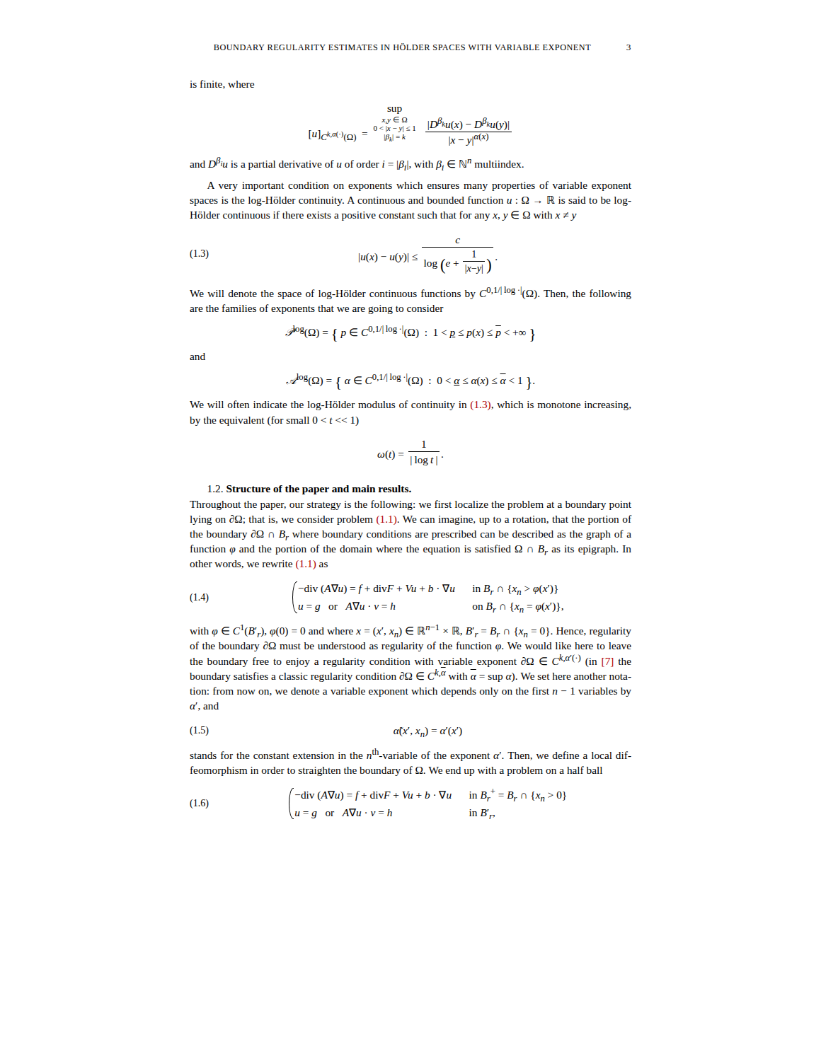BOUNDARY REGULARITY ESTIMATES IN HÖLDER SPACES WITH VARIABLE EXPONENT
3
is finite, where
[u]Ck,α(·)(Ω) = sup x,y ∈ Ω 0 < |x − y| ≤ 1 |βk| = k |Dβku(x) − Dβku(y)| |x − y|α(x)
and Dβiu is a partial derivative of u of order i = |βi|, with βi ∈ ℕn multiindex.
A very important condition on exponents which ensures many properties of variable exponent spaces is the log-Hölder continuity. A continuous and bounded function u : Ω → ℝ is said to be log-Hölder continuous if there exists a positive constant such that for any x, y ∈ Ω with x ≠ y
(1.3)
|u(x) − u(y)| ≤ c log (e + 1|x−y|) .
We will denote the space of log-Hölder continuous functions by C0,1/| log ·|(Ω). Then, the following are the families of exponents that we are going to consider
𝒫log(Ω) = { p ∈ C0,1/| log ·|(Ω) : 1 < p ≤ p(x) ≤ p < +∞ }
and
𝒜log(Ω) = { α ∈ C0,1/| log ·|(Ω) : 0 < α ≤ α(x) ≤ α < 1 }.
We will often indicate the log-Hölder modulus of continuity in (1.3), which is monotone increasing, by the equivalent (for small 0 < t << 1)
ω(t) = 1 | log t | .
1.2. Structure of the paper and main results.
Throughout the paper, our strategy is the following: we first localize the problem at a boundary point lying on ∂Ω; that is, we consider problem (1.1). We can imagine, up to a rotation, that the portion of the boundary ∂Ω ∩ Br where boundary conditions are prescribed can be described as the graph of a function φ and the portion of the domain where the equation is satisfied Ω ∩ Br as its epigraph. In other words, we rewrite (1.1) as
(1.4)
−div (A∇u) = f + divF + Vu + b · ∇u in Br ∩ {xn > φ(x′)} u = g or A∇u · ν = h on Br ∩ {xn = φ(x′)},
with φ ∈ C1(B′r), φ(0) = 0 and where x = (x′, xn) ∈ ℝn−1 × ℝ, B′r = Br ∩ {xn = 0}. Hence, regularity of the boundary ∂Ω must be understood as regularity of the function φ. We would like here to leave the boundary free to enjoy a regularity condition with variable exponent ∂Ω ∈ Ck,α′(·) (in [7] the boundary satisfies a classic regularity condition ∂Ω ∈ Ck,α with α = sup α). We set here another notation: from now on, we denote a variable exponent which depends only on the first n − 1 variables by α′, and
(1.5)
α̃(x′, xn) = α′(x′)
stands for the constant extension in the nth-variable of the exponent α′. Then, we define a local diffeomorphism in order to straighten the boundary of Ω. We end up with a problem on a half ball
(1.6)
−div (A∇u) = f + divF + Vu + b · ∇u in Br+ = Br ∩ {xn > 0} u = g or A∇u · ν = h in B′r,